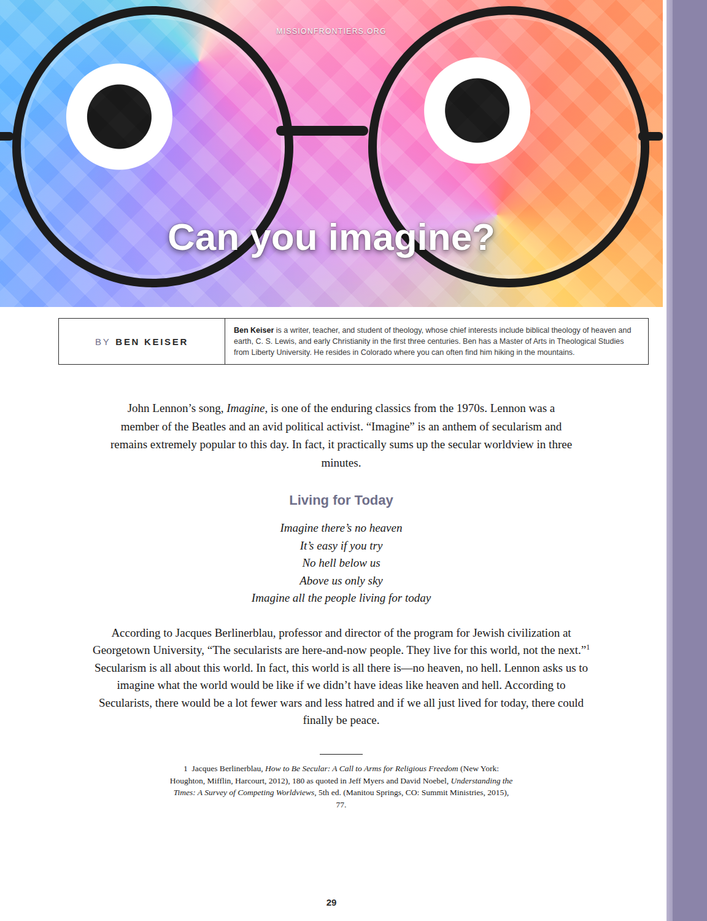MISSIONFRONTIERS.ORG
Can you imagine?
BY BEN KEISER
Ben Keiser is a writer, teacher, and student of theology, whose chief interests include biblical theology of heaven and earth, C. S. Lewis, and early Christianity in the first three centuries. Ben has a Master of Arts in Theological Studies from Liberty University. He resides in Colorado where you can often find him hiking in the mountains.
John Lennon’s song, Imagine, is one of the enduring classics from the 1970s. Lennon was a member of the Beatles and an avid political activist. “Imagine” is an anthem of secularism and remains extremely popular to this day. In fact, it practically sums up the secular worldview in three minutes.
Living for Today
Imagine there’s no heaven
It’s easy if you try
No hell below us
Above us only sky
Imagine all the people living for today
According to Jacques Berlinerblau, professor and director of the program for Jewish civilization at Georgetown University, “The secularists are here-and-now people. They live for this world, not the next.”1 Secularism is all about this world. In fact, this world is all there is—no heaven, no hell. Lennon asks us to imagine what the world would be like if we didn’t have ideas like heaven and hell. According to Secularists, there would be a lot fewer wars and less hatred and if we all just lived for today, there could finally be peace.
1 Jacques Berlinerblau, How to Be Secular: A Call to Arms for Religious Freedom (New York: Houghton, Mifflin, Harcourt, 2012), 180 as quoted in Jeff Myers and David Noebel, Understanding the Times: A Survey of Competing Worldviews, 5th ed. (Manitou Springs, CO: Summit Ministries, 2015), 77.
29